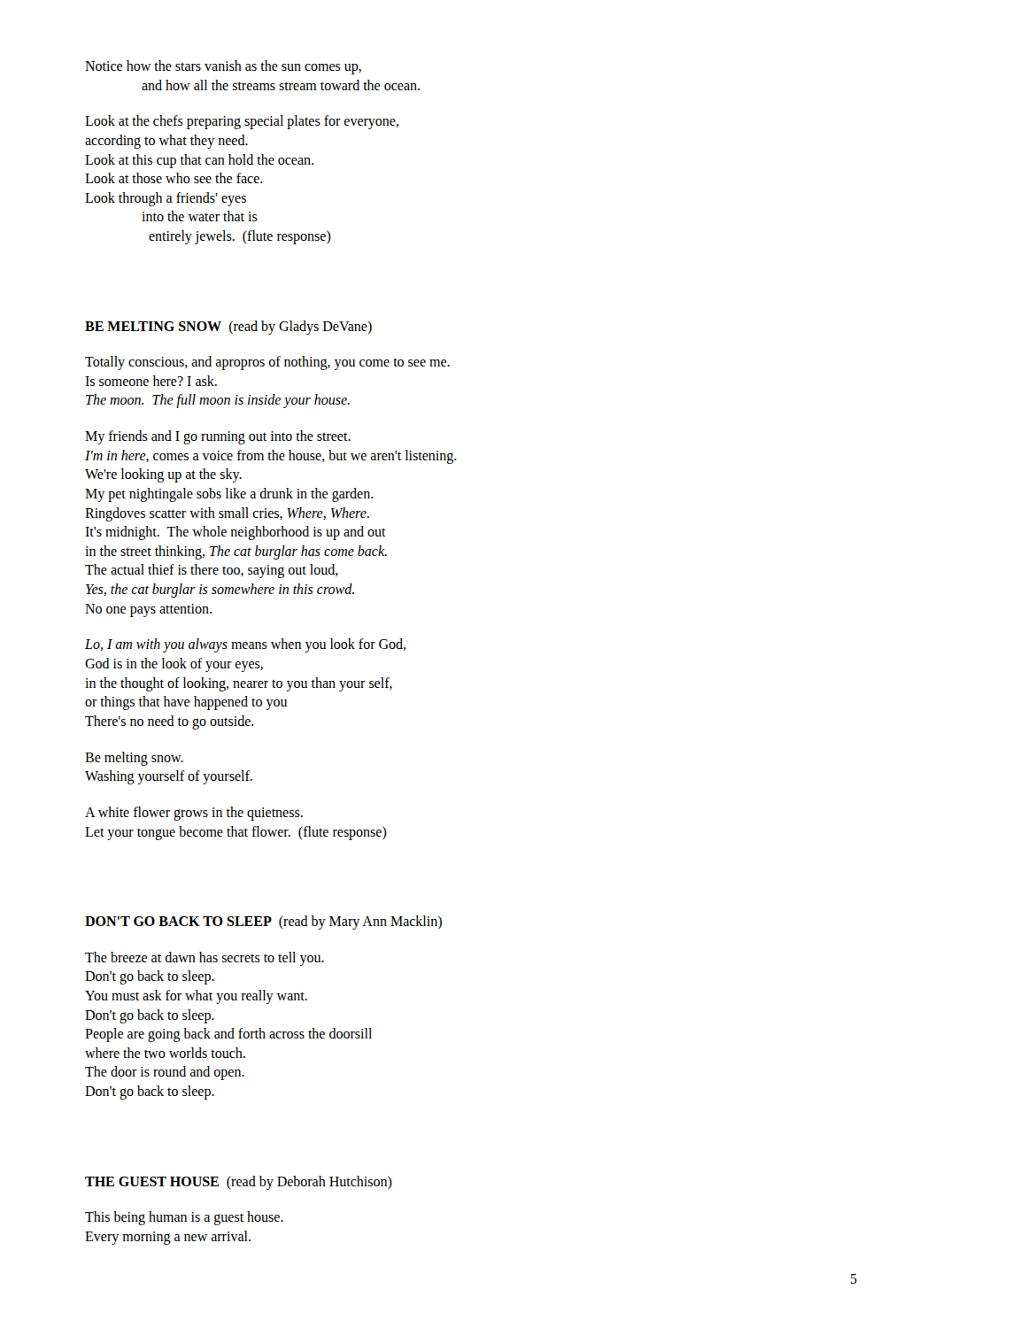Notice how the stars vanish as the sun comes up,
and how all the streams stream toward the ocean.
Look at the chefs preparing special plates for everyone,
according to what they need.
Look at this cup that can hold the ocean.
Look at those who see the face.
Look through a friends' eyes
into the water that is
entirely jewels. (flute response)
BE MELTING SNOW (read by Gladys DeVane)
Totally conscious, and apropros of nothing, you come to see me.
Is someone here? I ask.
The moon. The full moon is inside your house.
My friends and I go running out into the street.
I'm in here, comes a voice from the house, but we aren't listening.
We're looking up at the sky.
My pet nightingale sobs like a drunk in the garden.
Ringdoves scatter with small cries, Where, Where.
It's midnight. The whole neighborhood is up and out
in the street thinking, The cat burglar has come back.
The actual thief is there too, saying out loud,
Yes, the cat burglar is somewhere in this crowd.
No one pays attention.
Lo, I am with you always means when you look for God,
God is in the look of your eyes,
in the thought of looking, nearer to you than your self,
or things that have happened to you
There's no need to go outside.
Be melting snow.
Washing yourself of yourself.
A white flower grows in the quietness.
Let your tongue become that flower. (flute response)
DON'T GO BACK TO SLEEP (read by Mary Ann Macklin)
The breeze at dawn has secrets to tell you.
Don't go back to sleep.
You must ask for what you really want.
Don't go back to sleep.
People are going back and forth across the doorsill
where the two worlds touch.
The door is round and open.
Don't go back to sleep.
THE GUEST HOUSE (read by Deborah Hutchison)
This being human is a guest house.
Every morning a new arrival.
5